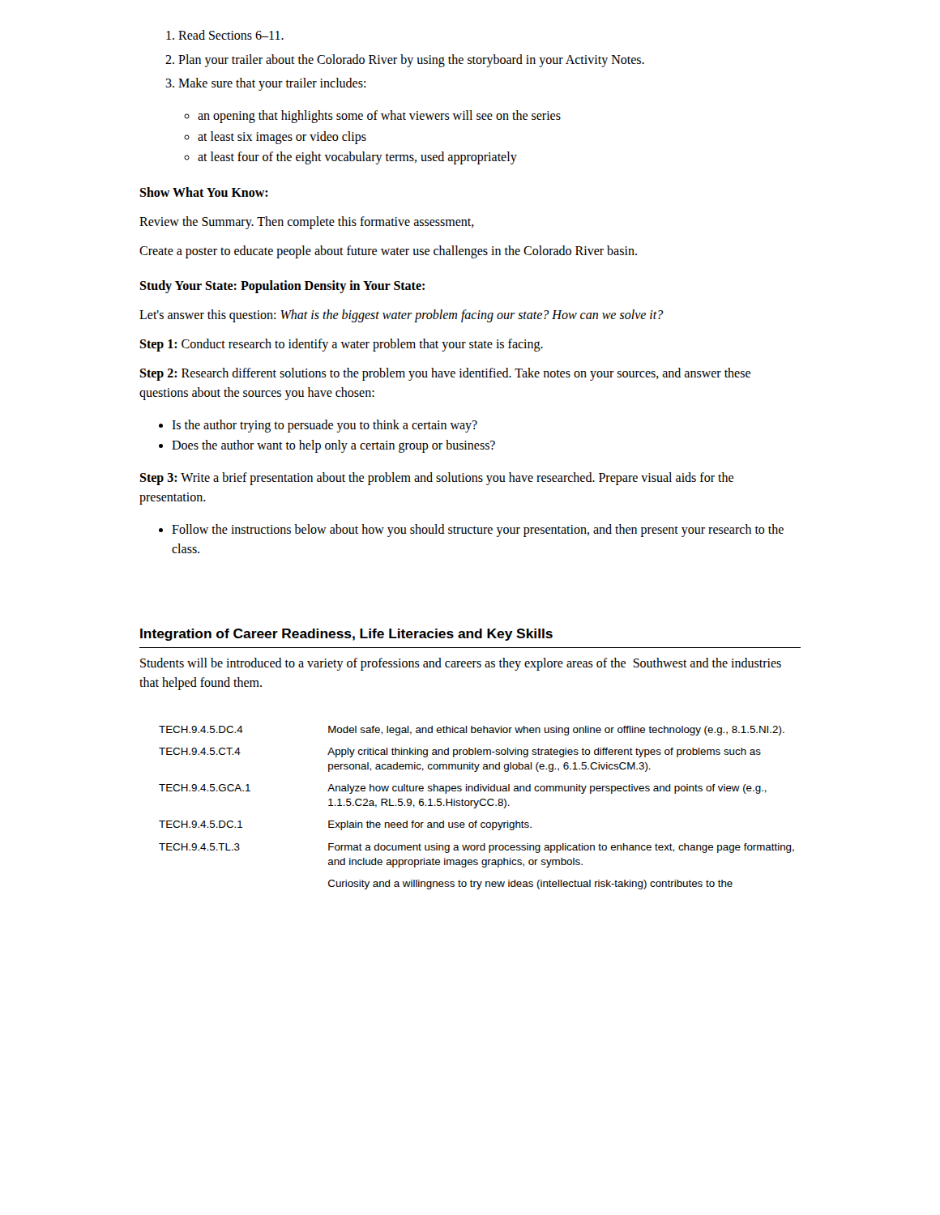Read Sections 6–11.
Plan your trailer about the Colorado River by using the storyboard in your Activity Notes.
Make sure that your trailer includes:
an opening that highlights some of what viewers will see on the series
at least six images or video clips
at least four of the eight vocabulary terms, used appropriately
Show What You Know:
Review the Summary. Then complete this formative assessment,
Create a poster to educate people about future water use challenges in the Colorado River basin.
Study Your State: Population Density in Your State:
Let's answer this question: What is the biggest water problem facing our state? How can we solve it?
Step 1: Conduct research to identify a water problem that your state is facing.
Step 2: Research different solutions to the problem you have identified. Take notes on your sources, and answer these questions about the sources you have chosen:
Is the author trying to persuade you to think a certain way?
Does the author want to help only a certain group or business?
Step 3: Write a brief presentation about the problem and solutions you have researched. Prepare visual aids for the presentation.
Follow the instructions below about how you should structure your presentation, and then present your research to the class.
Integration of Career Readiness, Life Literacies and Key Skills
Students will be introduced to a variety of professions and careers as they explore areas of the Southwest and the industries that helped found them.
| TECH.9.4.5.DC.4 | Model safe, legal, and ethical behavior when using online or offline technology (e.g., 8.1.5.NI.2). |
| TECH.9.4.5.CT.4 | Apply critical thinking and problem-solving strategies to different types of problems such as personal, academic, community and global (e.g., 6.1.5.CivicsCM.3). |
| TECH.9.4.5.GCA.1 | Analyze how culture shapes individual and community perspectives and points of view (e.g., 1.1.5.C2a, RL.5.9, 6.1.5.HistoryCC.8). |
| TECH.9.4.5.DC.1 | Explain the need for and use of copyrights. |
| TECH.9.4.5.TL.3 | Format a document using a word processing application to enhance text, change page formatting, and include appropriate images graphics, or symbols. |
| | Curiosity and a willingness to try new ideas (intellectual risk-taking) contributes to the |